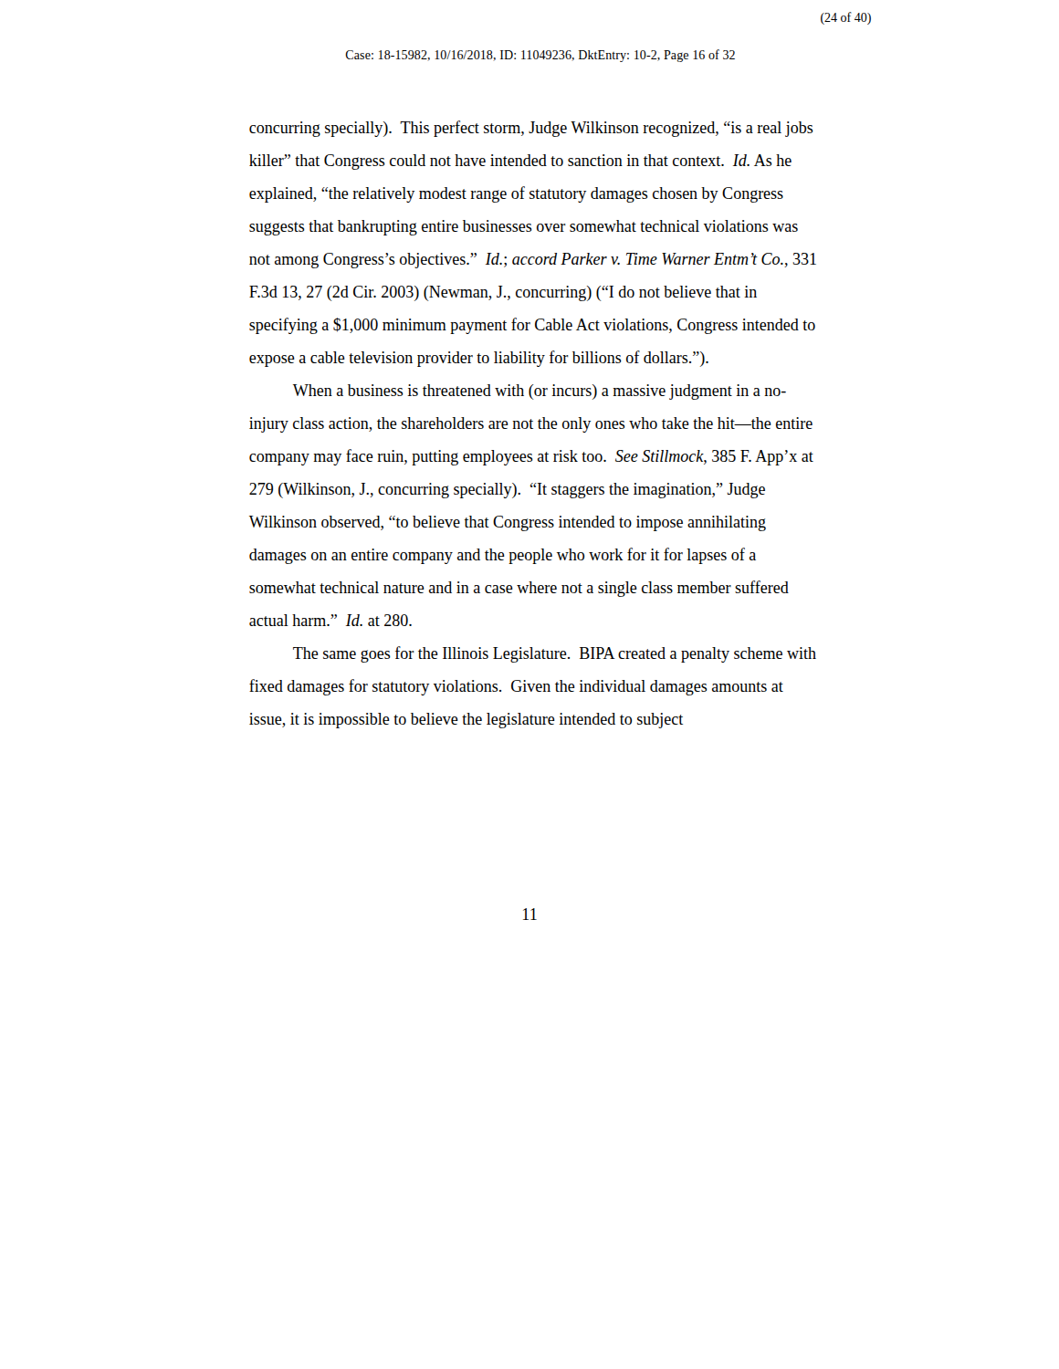(24 of 40)
Case: 18-15982, 10/16/2018, ID: 11049236, DktEntry: 10-2, Page 16 of 32
concurring specially). This perfect storm, Judge Wilkinson recognized, “is a real jobs killer” that Congress could not have intended to sanction in that context. Id. As he explained, “the relatively modest range of statutory damages chosen by Congress suggests that bankrupting entire businesses over somewhat technical violations was not among Congress’s objectives.” Id.; accord Parker v. Time Warner Entm’t Co., 331 F.3d 13, 27 (2d Cir. 2003) (Newman, J., concurring) (“I do not believe that in specifying a $1,000 minimum payment for Cable Act violations, Congress intended to expose a cable television provider to liability for billions of dollars.”).
When a business is threatened with (or incurs) a massive judgment in a no-injury class action, the shareholders are not the only ones who take the hit—the entire company may face ruin, putting employees at risk too. See Stillmock, 385 F. App’x at 279 (Wilkinson, J., concurring specially). “It staggers the imagination,” Judge Wilkinson observed, “to believe that Congress intended to impose annihilating damages on an entire company and the people who work for it for lapses of a somewhat technical nature and in a case where not a single class member suffered actual harm.” Id. at 280.
The same goes for the Illinois Legislature. BIPA created a penalty scheme with fixed damages for statutory violations. Given the individual damages amounts at issue, it is impossible to believe the legislature intended to subject
11